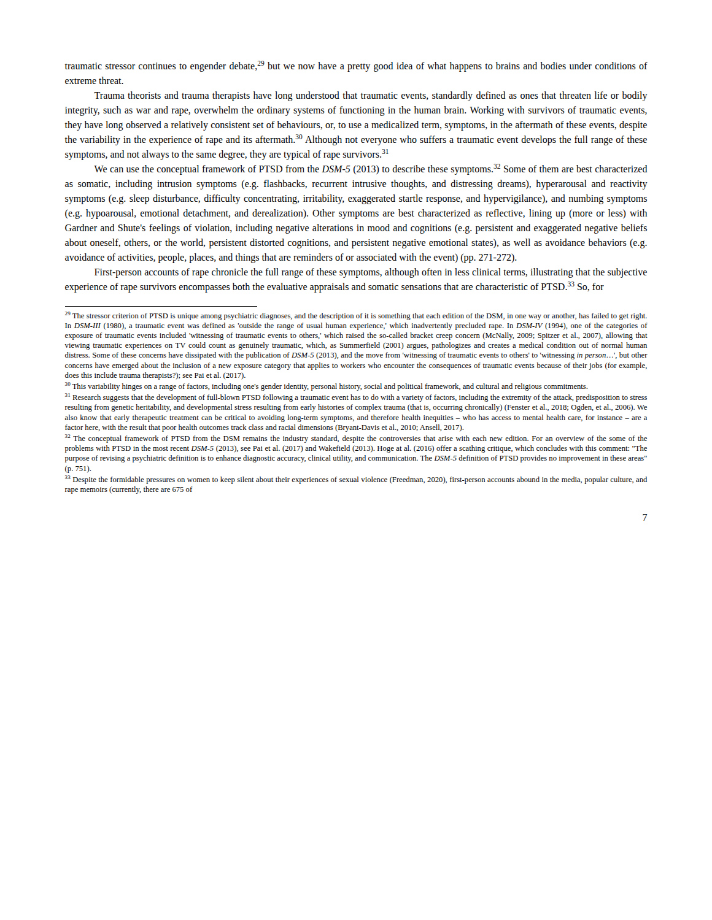traumatic stressor continues to engender debate,29 but we now have a pretty good idea of what happens to brains and bodies under conditions of extreme threat.
Trauma theorists and trauma therapists have long understood that traumatic events, standardly defined as ones that threaten life or bodily integrity, such as war and rape, overwhelm the ordinary systems of functioning in the human brain. Working with survivors of traumatic events, they have long observed a relatively consistent set of behaviours, or, to use a medicalized term, symptoms, in the aftermath of these events, despite the variability in the experience of rape and its aftermath.30 Although not everyone who suffers a traumatic event develops the full range of these symptoms, and not always to the same degree, they are typical of rape survivors.31
We can use the conceptual framework of PTSD from the DSM-5 (2013) to describe these symptoms.32 Some of them are best characterized as somatic, including intrusion symptoms (e.g. flashbacks, recurrent intrusive thoughts, and distressing dreams), hyperarousal and reactivity symptoms (e.g. sleep disturbance, difficulty concentrating, irritability, exaggerated startle response, and hypervigilance), and numbing symptoms (e.g. hypoarousal, emotional detachment, and derealization). Other symptoms are best characterized as reflective, lining up (more or less) with Gardner and Shute's feelings of violation, including negative alterations in mood and cognitions (e.g. persistent and exaggerated negative beliefs about oneself, others, or the world, persistent distorted cognitions, and persistent negative emotional states), as well as avoidance behaviors (e.g. avoidance of activities, people, places, and things that are reminders of or associated with the event) (pp. 271-272).
First-person accounts of rape chronicle the full range of these symptoms, although often in less clinical terms, illustrating that the subjective experience of rape survivors encompasses both the evaluative appraisals and somatic sensations that are characteristic of PTSD.33 So, for
29 The stressor criterion of PTSD is unique among psychiatric diagnoses, and the description of it is something that each edition of the DSM, in one way or another, has failed to get right. In DSM-III (1980), a traumatic event was defined as 'outside the range of usual human experience,' which inadvertently precluded rape. In DSM-IV (1994), one of the categories of exposure of traumatic events included 'witnessing of traumatic events to others,' which raised the so-called bracket creep concern (McNally, 2009; Spitzer et al., 2007), allowing that viewing traumatic experiences on TV could count as genuinely traumatic, which, as Summerfield (2001) argues, pathologizes and creates a medical condition out of normal human distress. Some of these concerns have dissipated with the publication of DSM-5 (2013), and the move from 'witnessing of traumatic events to others' to 'witnessing in person…', but other concerns have emerged about the inclusion of a new exposure category that applies to workers who encounter the consequences of traumatic events because of their jobs (for example, does this include trauma therapists?); see Pai et al. (2017).
30 This variability hinges on a range of factors, including one's gender identity, personal history, social and political framework, and cultural and religious commitments.
31 Research suggests that the development of full-blown PTSD following a traumatic event has to do with a variety of factors, including the extremity of the attack, predisposition to stress resulting from genetic heritability, and developmental stress resulting from early histories of complex trauma (that is, occurring chronically) (Fenster et al., 2018; Ogden, et al., 2006). We also know that early therapeutic treatment can be critical to avoiding long-term symptoms, and therefore health inequities – who has access to mental health care, for instance – are a factor here, with the result that poor health outcomes track class and racial dimensions (Bryant-Davis et al., 2010; Ansell, 2017).
32 The conceptual framework of PTSD from the DSM remains the industry standard, despite the controversies that arise with each new edition. For an overview of the some of the problems with PTSD in the most recent DSM-5 (2013), see Pai et al. (2017) and Wakefield (2013). Hoge at al. (2016) offer a scathing critique, which concludes with this comment: "The purpose of revising a psychiatric definition is to enhance diagnostic accuracy, clinical utility, and communication. The DSM-5 definition of PTSD provides no improvement in these areas" (p. 751).
33 Despite the formidable pressures on women to keep silent about their experiences of sexual violence (Freedman, 2020), first-person accounts abound in the media, popular culture, and rape memoirs (currently, there are 675 of
7